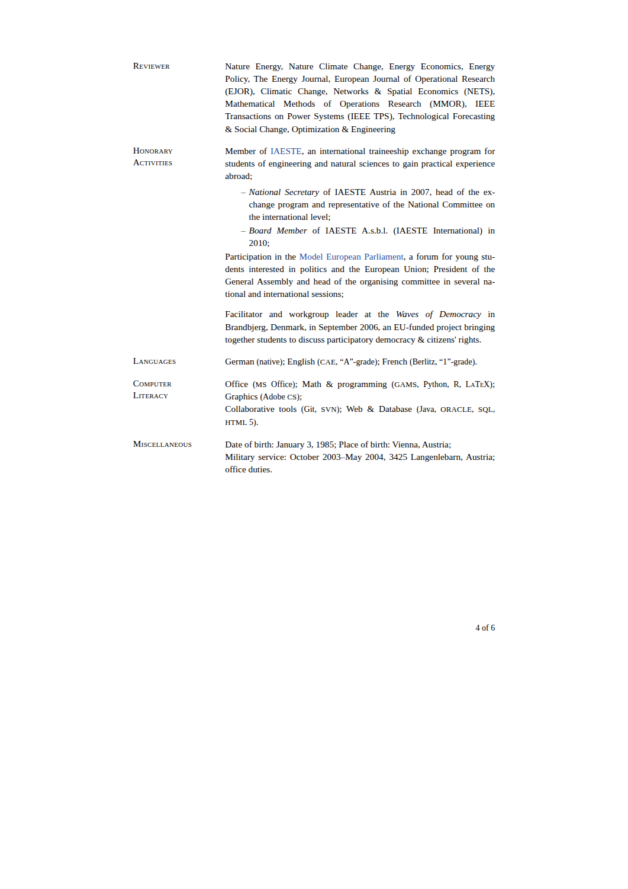| Reviewer | Nature Energy, Nature Climate Change, Energy Economics, Energy Policy, The Energy Journal, European Journal of Operational Research (EJOR), Climatic Change, Networks & Spatial Economics (NETS), Mathematical Methods of Operations Research (MMOR), IEEE Transactions on Power Systems (IEEE TPS), Technological Forecasting & Social Change, Optimization & Engineering |
| Honorary Activities | Member of IAESTE , an international traineeship exchange program for students of engineering and natural sciences to gain practical experience abroad; National Secretary of IAESTE Austria in 2007, head of the exchange program and representative of the National Committee on the international level; Board Member of IAESTE A.s.b.l. (IAESTE International) in 2010; Participation in the Model European Parliament , a forum for young students interested in politics and the European Union; President of the General Assembly and head of the organising committee in several national and international sessions; Facilitator and workgroup leader at the Waves of Democracy in Brandbjerg, Denmark, in September 2006, an EU-funded project bringing together students to discuss participatory democracy & citizens' rights. |
| Languages | German (native) ; English ( CAE , “A”-grade) ; French (Berlitz, “1”-grade) . |
| Computer Literacy | Office ( MS Office) ; Math & programming ( GAMS , Python, R, L a T e X) ; Graphics (Adobe CS ) ; Collaborative tools (Git, SVN ) ; Web & Database (Java, ORACLE , SQL , HTML 5) . |
| Miscellaneous | Date of birth: January 3, 1985; Place of birth: Vienna, Austria; Military service: October 2003–May 2004, 3425 Langenlebarn, Austria; office duties. |
4 of 6